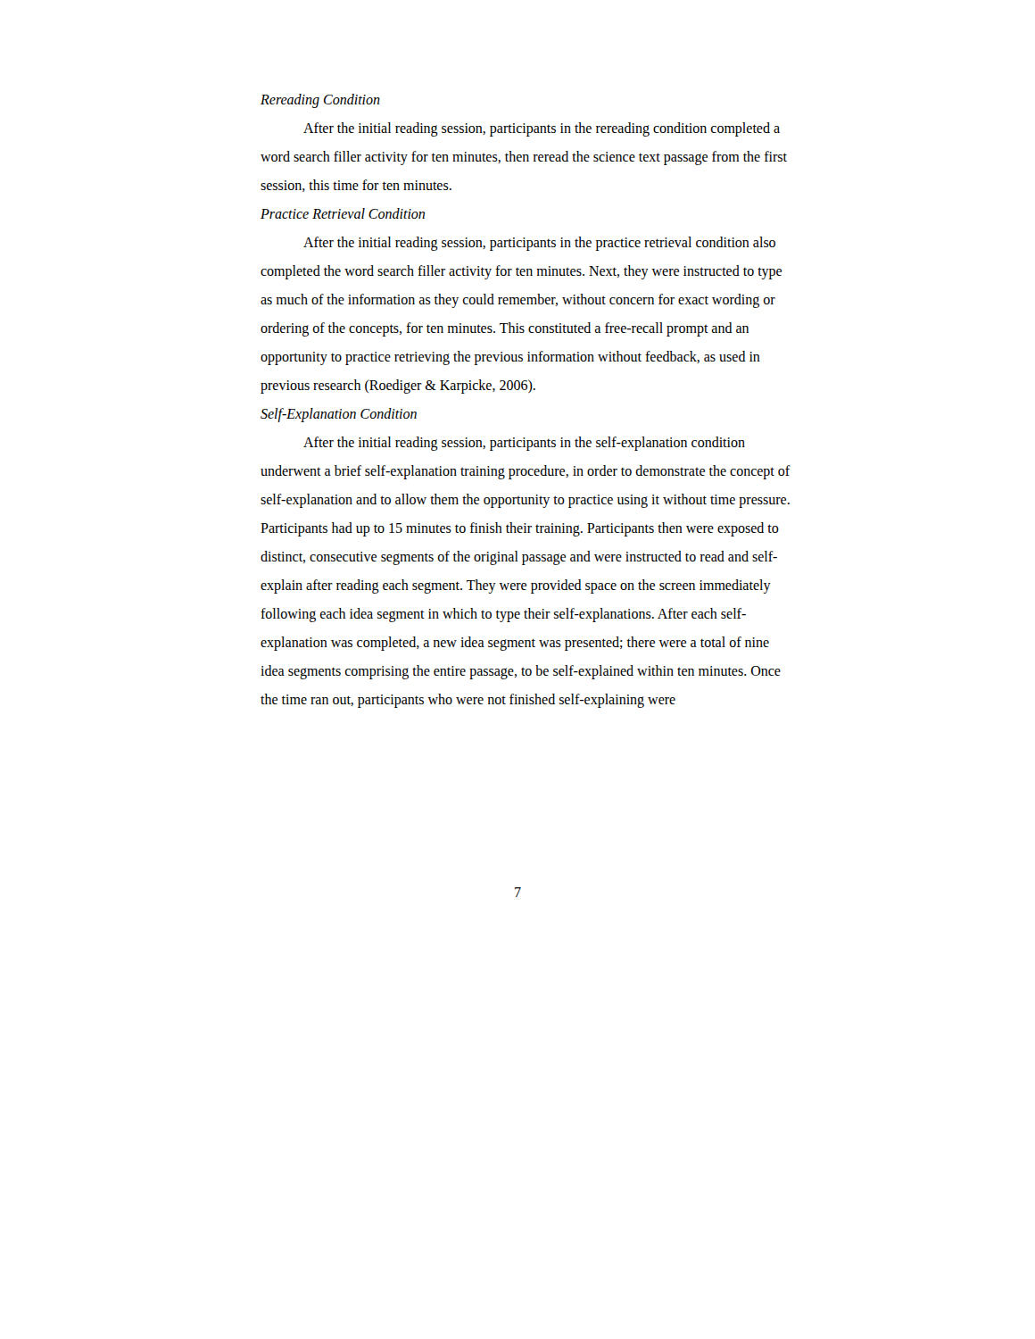Rereading Condition
After the initial reading session, participants in the rereading condition completed a word search filler activity for ten minutes, then reread the science text passage from the first session, this time for ten minutes.
Practice Retrieval Condition
After the initial reading session, participants in the practice retrieval condition also completed the word search filler activity for ten minutes. Next, they were instructed to type as much of the information as they could remember, without concern for exact wording or ordering of the concepts, for ten minutes. This constituted a free-recall prompt and an opportunity to practice retrieving the previous information without feedback, as used in previous research (Roediger & Karpicke, 2006).
Self-Explanation Condition
After the initial reading session, participants in the self-explanation condition underwent a brief self-explanation training procedure, in order to demonstrate the concept of self-explanation and to allow them the opportunity to practice using it without time pressure. Participants had up to 15 minutes to finish their training. Participants then were exposed to distinct, consecutive segments of the original passage and were instructed to read and self-explain after reading each segment. They were provided space on the screen immediately following each idea segment in which to type their self-explanations. After each self-explanation was completed, a new idea segment was presented; there were a total of nine idea segments comprising the entire passage, to be self-explained within ten minutes. Once the time ran out, participants who were not finished self-explaining were
7